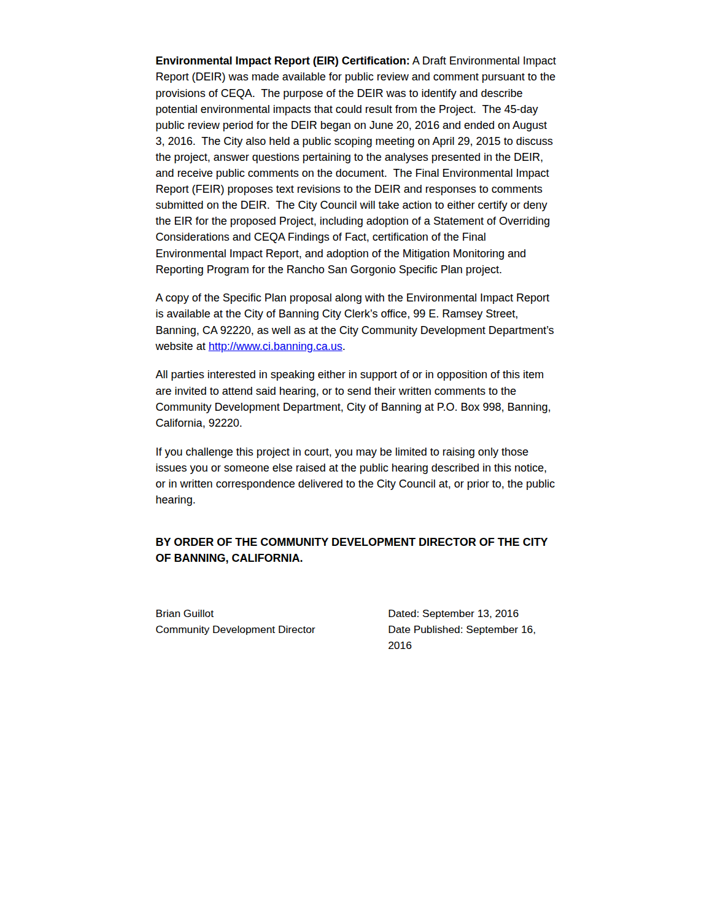Environmental Impact Report (EIR) Certification: A Draft Environmental Impact Report (DEIR) was made available for public review and comment pursuant to the provisions of CEQA. The purpose of the DEIR was to identify and describe potential environmental impacts that could result from the Project. The 45-day public review period for the DEIR began on June 20, 2016 and ended on August 3, 2016. The City also held a public scoping meeting on April 29, 2015 to discuss the project, answer questions pertaining to the analyses presented in the DEIR, and receive public comments on the document. The Final Environmental Impact Report (FEIR) proposes text revisions to the DEIR and responses to comments submitted on the DEIR. The City Council will take action to either certify or deny the EIR for the proposed Project, including adoption of a Statement of Overriding Considerations and CEQA Findings of Fact, certification of the Final Environmental Impact Report, and adoption of the Mitigation Monitoring and Reporting Program for the Rancho San Gorgonio Specific Plan project.
A copy of the Specific Plan proposal along with the Environmental Impact Report is available at the City of Banning City Clerk’s office, 99 E. Ramsey Street, Banning, CA 92220, as well as at the City Community Development Department’s website at http://www.ci.banning.ca.us.
All parties interested in speaking either in support of or in opposition of this item are invited to attend said hearing, or to send their written comments to the Community Development Department, City of Banning at P.O. Box 998, Banning, California, 92220.
If you challenge this project in court, you may be limited to raising only those issues you or someone else raised at the public hearing described in this notice, or in written correspondence delivered to the City Council at, or prior to, the public hearing.
BY ORDER OF THE COMMUNITY DEVELOPMENT DIRECTOR OF THE CITY OF BANNING, CALIFORNIA.
| Brian Guillot | Dated: September 13, 2016 |
| Community Development Director | Date Published: September 16, 2016 |